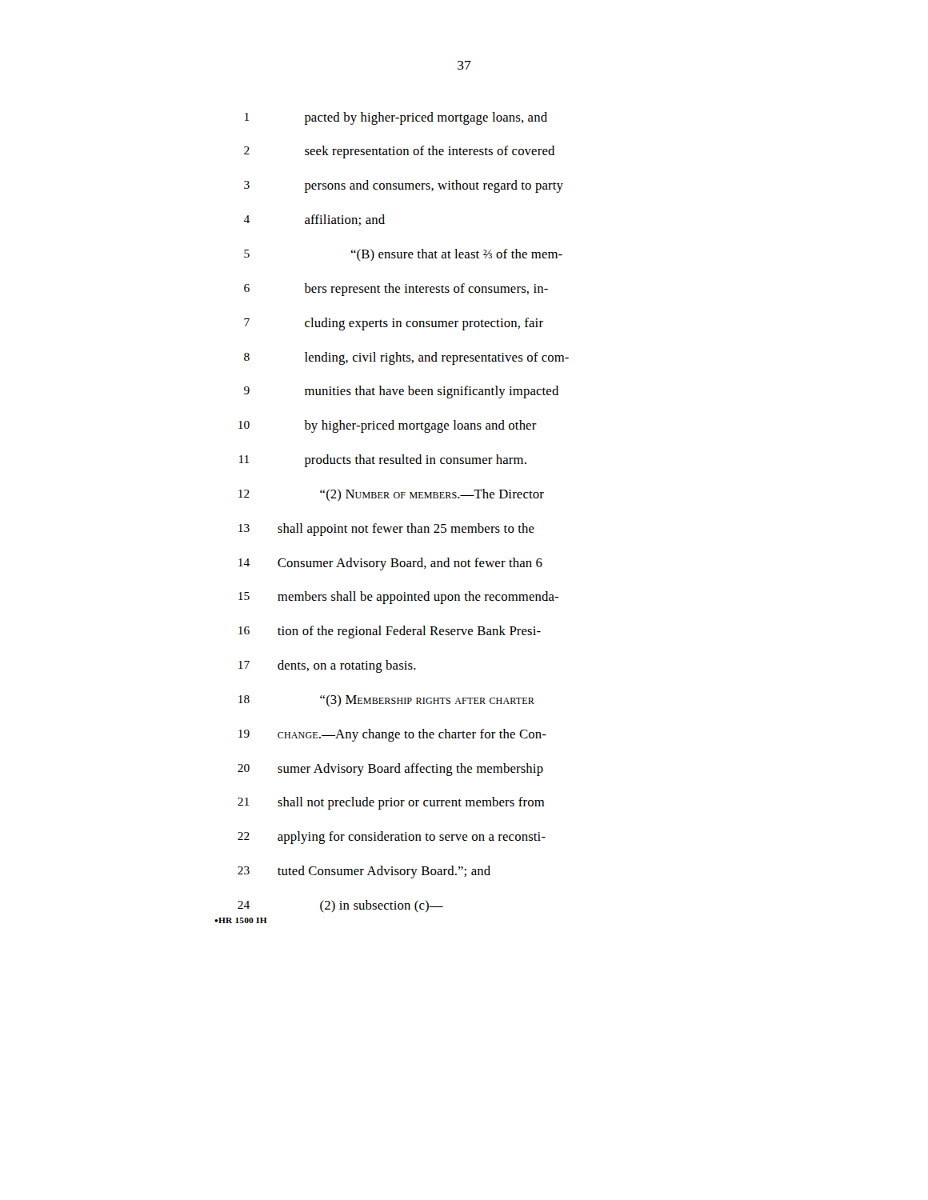37
| 1 | pacted by higher-priced mortgage loans, and |
| 2 | seek representation of the interests of covered |
| 3 | persons and consumers, without regard to party |
| 4 | affiliation; and |
| 5 | “(B) ensure that at least ⅔ of the mem- |
| 6 | bers represent the interests of consumers, in- |
| 7 | cluding experts in consumer protection, fair |
| 8 | lending, civil rights, and representatives of com- |
| 9 | munities that have been significantly impacted |
| 10 | by higher-priced mortgage loans and other |
| 11 | products that resulted in consumer harm. |
| 12 | “(2) Number of members. —The Director |
| 13 | shall appoint not fewer than 25 members to the |
| 14 | Consumer Advisory Board, and not fewer than 6 |
| 15 | members shall be appointed upon the recommenda- |
| 16 | tion of the regional Federal Reserve Bank Presi- |
| 17 | dents, on a rotating basis. |
| 18 | “(3) Membership rights after charter |
| 19 | change. —Any change to the charter for the Con- |
| 20 | sumer Advisory Board affecting the membership |
| 21 | shall not preclude prior or current members from |
| 22 | applying for consideration to serve on a reconsti- |
| 23 | tuted Consumer Advisory Board.”; and |
| 24 | (2) in subsection (c)— |
•HR 1500 IH